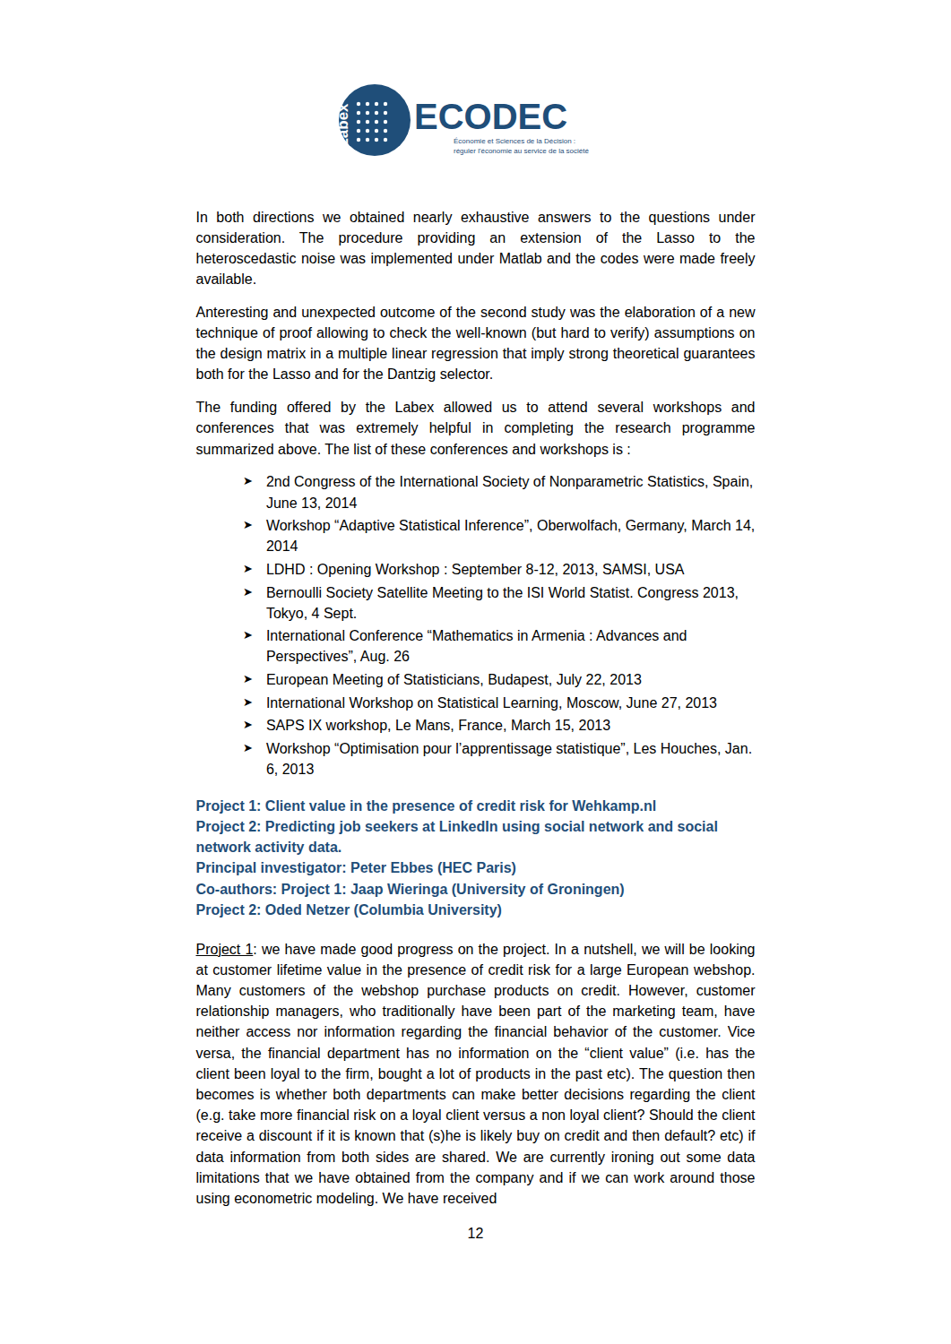Labex ECODEC Économie et Sciences de la Décision : réguler l'économie au service de la société
In both directions we obtained nearly exhaustive answers to the questions under consideration. The procedure providing an extension of the Lasso to the heteroscedastic noise was implemented under Matlab and the codes were made freely available.
Anteresting and unexpected outcome of the second study was the elaboration of a new technique of proof allowing to check the well-known (but hard to verify) assumptions on the design matrix in a multiple linear regression that imply strong theoretical guarantees both for the Lasso and for the Dantzig selector.
The funding offered by the Labex allowed us to attend several workshops and conferences that was extremely helpful in completing the research programme summarized above. The list of these conferences and workshops is :
2nd Congress of the International Society of Nonparametric Statistics, Spain, June 13, 2014
Workshop “Adaptive Statistical Inference”, Oberwolfach, Germany, March 14, 2014
LDHD : Opening Workshop : September 8-12, 2013, SAMSI, USA
Bernoulli Society Satellite Meeting to the ISI World Statist. Congress 2013, Tokyo, 4 Sept.
International Conference “Mathematics in Armenia : Advances and Perspectives”, Aug. 26
European Meeting of Statisticians, Budapest, July 22, 2013
International Workshop on Statistical Learning, Moscow, June 27, 2013
SAPS IX workshop, Le Mans, France, March 15, 2013
Workshop “Optimisation pour l’apprentissage statistique”, Les Houches, Jan. 6, 2013
Project 1: Client value in the presence of credit risk for Wehkamp.nl
Project 2: Predicting job seekers at LinkedIn using social network and social network activity data.
Principal investigator: Peter Ebbes (HEC Paris)
Co-authors: Project 1: Jaap Wieringa (University of Groningen)
Project 2: Oded Netzer (Columbia University)
Project 1: we have made good progress on the project. In a nutshell, we will be looking at customer lifetime value in the presence of credit risk for a large European webshop. Many customers of the webshop purchase products on credit. However, customer relationship managers, who traditionally have been part of the marketing team, have neither access nor information regarding the financial behavior of the customer. Vice versa, the financial department has no information on the “client value” (i.e. has the client been loyal to the firm, bought a lot of products in the past etc). The question then becomes is whether both departments can make better decisions regarding the client (e.g. take more financial risk on a loyal client versus a non loyal client? Should the client receive a discount if it is known that (s)he is likely buy on credit and then default? etc) if data information from both sides are shared. We are currently ironing out some data limitations that we have obtained from the company and if we can work around those using econometric modeling. We have received
12